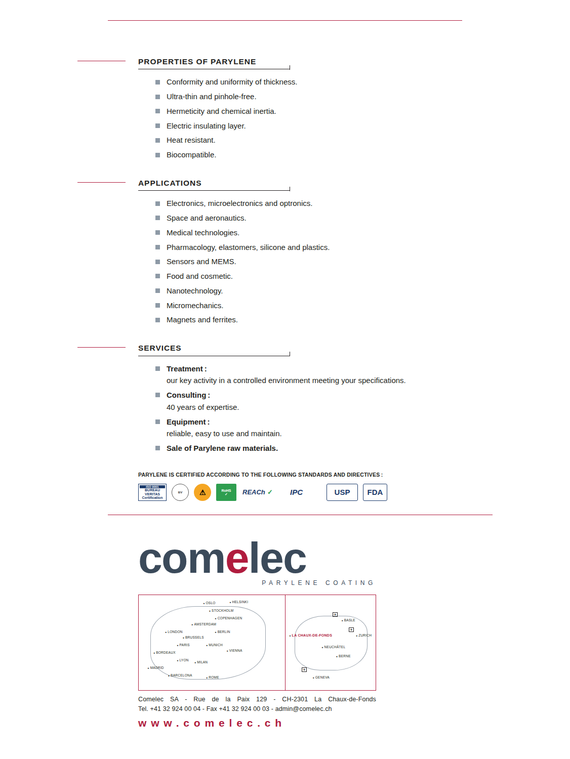PROPERTIES OF PARYLENE
Conformity and uniformity of thickness.
Ultra-thin and pinhole-free.
Hermeticity and chemical inertia.
Electric insulating layer.
Heat resistant.
Biocompatible.
APPLICATIONS
Electronics, microelectronics and optronics.
Space and aeronautics.
Medical technologies.
Pharmacology, elastomers, silicone and plastics.
Sensors and MEMS.
Food and cosmetic.
Nanotechnology.
Micromechanics.
Magnets and ferrites.
SERVICES
Treatment : our key activity in a controlled environment meeting your specifications.
Consulting : 40 years of expertise.
Equipment : reliable, easy to use and maintain.
Sale of Parylene raw materials.
PARYLENE IS CERTIFIED ACCORDING TO THE FOLLOWING STANDARDS AND DIRECTIVES :
ISO 9001 BUREAU VERITAS
Certification
BV
⚠
RoHS✓
REACh✓
IPC
USP
FDA
comelec
PARYLENE COATING
OSLO HELSINKI STOCKHOLM COPENHAGEN AMSTERDAM LONDON BRUSSELS BERLIN PARIS MUNICH BORDEAUX VIENNA LYON MILAN MADRID BARCELONA ROME
✈ BASLE LA CHAUX-DE-FONDS ✈ ZURICH NEUCHÂTEL BERNE ✈ GENEVA
Comelec SA - Rue de la Paix 129 - CH-2301 La Chaux-de-Fonds
Tel. +41 32 924 00 04 - Fax +41 32 924 00 03 - admin@comelec.ch
www.comelec.ch